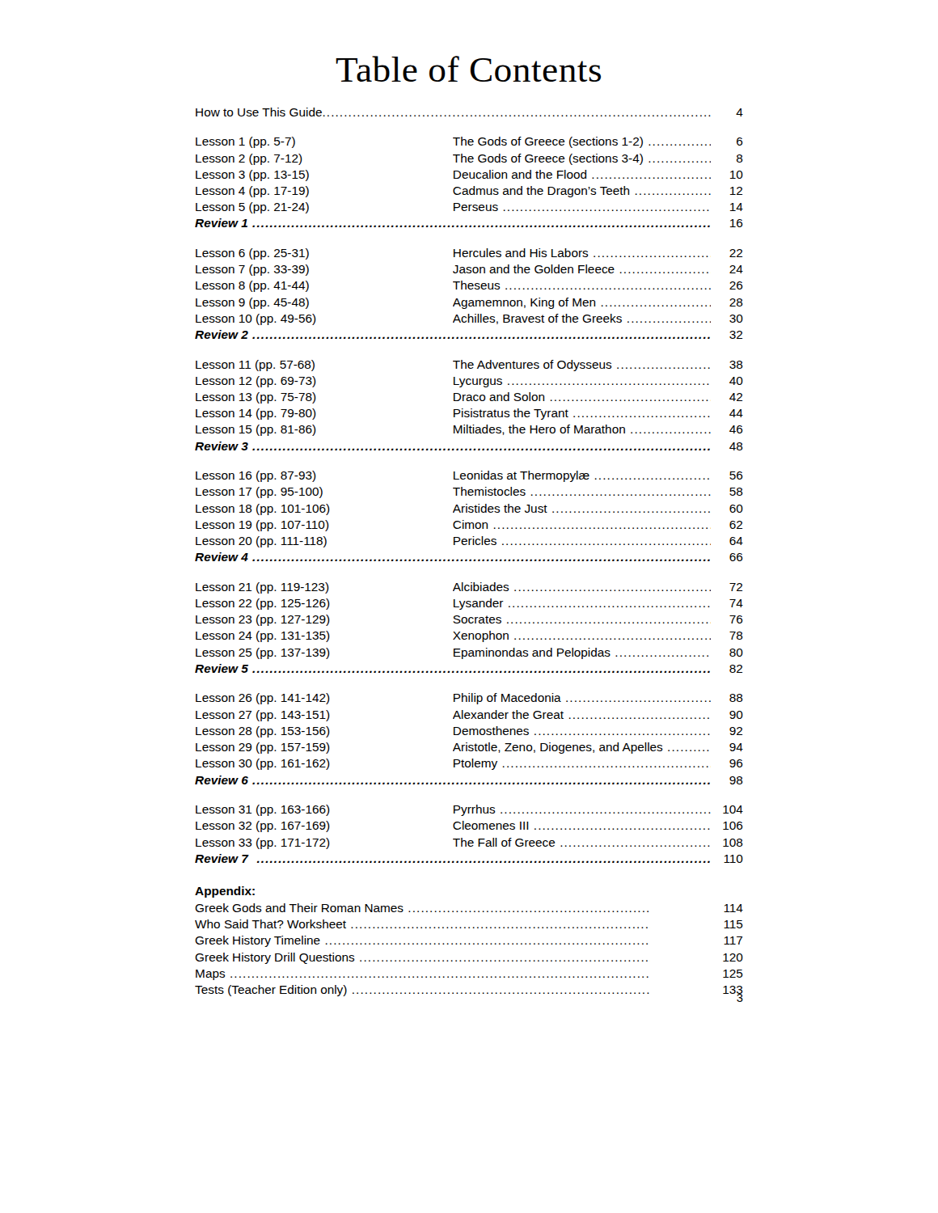Table of Contents
| How to Use This Guide ................................................................................................................................. | 4 |
| Lesson 1 (pp. 5-7) | The Gods of Greece (sections 1-2) ....................................... | 6 |
| Lesson 2 (pp. 7-12) | The Gods of Greece (sections 3-4) ....................................... | 8 |
| Lesson 3 (pp. 13-15) | Deucalion and the Flood ..................................................... | 10 |
| Lesson 4 (pp. 17-19) | Cadmus and the Dragon’s Teeth ........................................ | 12 |
| Lesson 5 (pp. 21-24) | Perseus ............................................................................. | 14 |
| Review 1 ......................................................................................................................... | 16 |
| Lesson 6 (pp. 25-31) | Hercules and His Labors .................................................... | 22 |
| Lesson 7 (pp. 33-39) | Jason and the Golden Fleece ............................................. | 24 |
| Lesson 8 (pp. 41-44) | Theseus ............................................................................. | 26 |
| Lesson 9 (pp. 45-48) | Agamemnon, King of Men .................................................. | 28 |
| Lesson 10 (pp. 49-56) | Achilles, Bravest of the Greeks .......................................... | 30 |
| Review 2 ......................................................................................................................... | 32 |
| Lesson 11 (pp. 57-68) | The Adventures of Odysseus ............................................. | 38 |
| Lesson 12 (pp. 69-73) | Lycurgus ............................................................................ | 40 |
| Lesson 13 (pp. 75-78) | Draco and Solon .................................................................. | 42 |
| Lesson 14 (pp. 79-80) | Pisistratus the Tyrant ......................................................... | 44 |
| Lesson 15 (pp. 81-86) | Miltiades, the Hero of Marathon ......................................... | 46 |
| Review 3 ......................................................................................................................... | 48 |
| Lesson 16 (pp. 87-93) | Leonidas at Thermopylæ .................................................. | 56 |
| Lesson 17 (pp. 95-100) | Themistocles ....................................................................... | 58 |
| Lesson 18 (pp. 101-106) | Aristides the Just ................................................................. | 60 |
| Lesson 19 (pp. 107-110) | Cimon ............................................................................... | 62 |
| Lesson 20 (pp. 111-118) | Pericles ............................................................................. | 64 |
| Review 4 ......................................................................................................................... | 66 |
| Lesson 21 (pp. 119-123) | Alcibiades .......................................................................... | 72 |
| Lesson 22 (pp. 125-126) | Lysander ........................................................................... | 74 |
| Lesson 23 (pp. 127-129) | Socrates ............................................................................ | 76 |
| Lesson 24 (pp. 131-135) | Xenophon .......................................................................... | 78 |
| Lesson 25 (pp. 137-139) | Epaminondas and Pelopidas .............................................. | 80 |
| Review 5 ......................................................................................................................... | 82 |
| Lesson 26 (pp. 141-142) | Philip of Macedonia ........................................................... | 88 |
| Lesson 27 (pp. 143-151) | Alexander the Great ........................................................... | 90 |
| Lesson 28 (pp. 153-156) | Demosthenes ..................................................................... | 92 |
| Lesson 29 (pp. 157-159) | Aristotle, Zeno, Diogenes, and Apelles ............................... | 94 |
| Lesson 30 (pp. 161-162) | Ptolemy ............................................................................. | 96 |
| Review 6 ......................................................................................................................... | 98 |
| Lesson 31 (pp. 163-166) | Pyrrhus ............................................................................. | 104 |
| Lesson 32 (pp. 167-169) | Cleomenes III ..................................................................... | 106 |
| Lesson 33 (pp. 171-172) | The Fall of Greece ................................................................ | 108 |
| Review 7 ........................................................................................................................ | 110 |
Appendix:
| Greek Gods and Their Roman Names ......................................................................................... | 114 |
| Who Said That? Worksheet ....................................................................................................... | 115 |
| Greek History Timeline .............................................................................................................. | 117 |
| Greek History Drill Questions ..................................................................................................... | 120 |
| Maps ......................................................................................................................................... | 125 |
| Tests (Teacher Edition only) ....................................................................................................... | 133 |
3